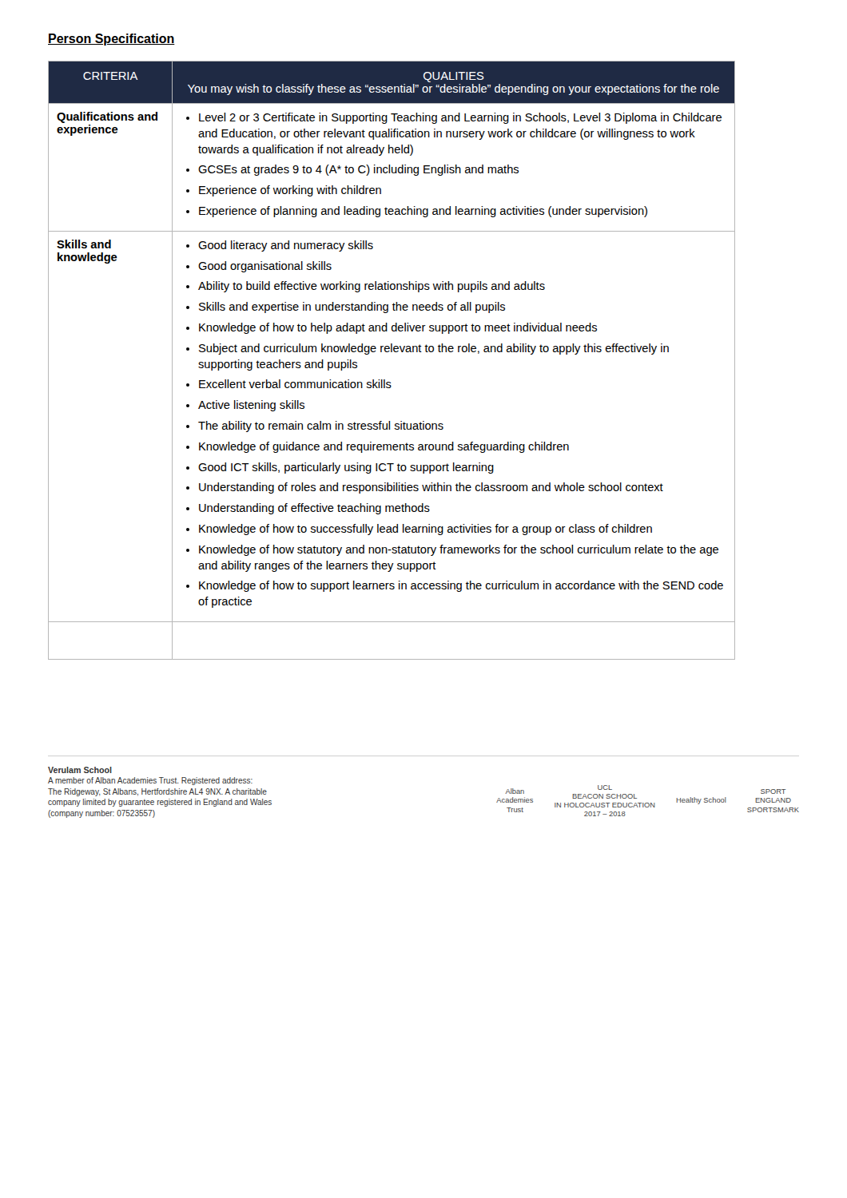Person Specification
| CRITERIA | QUALITIES You may wish to classify these as “essential” or “desirable” depending on your expectations for the role |
| --- | --- |
| Qualifications and experience | Level 2 or 3 Certificate in Supporting Teaching and Learning in Schools, Level 3 Diploma in Childcare and Education, or other relevant qualification in nursery work or childcare (or willingness to work towards a qualification if not already held) GCSEs at grades 9 to 4 (A* to C) including English and maths Experience of working with children Experience of planning and leading teaching and learning activities (under supervision) |
| Skills and knowledge | Good literacy and numeracy skills Good organisational skills Ability to build effective working relationships with pupils and adults Skills and expertise in understanding the needs of all pupils Knowledge of how to help adapt and deliver support to meet individual needs Subject and curriculum knowledge relevant to the role, and ability to apply this effectively in supporting teachers and pupils Excellent verbal communication skills Active listening skills The ability to remain calm in stressful situations Knowledge of guidance and requirements around safeguarding children Good ICT skills, particularly using ICT to support learning Understanding of roles and responsibilities within the classroom and whole school context Understanding of effective teaching methods Knowledge of how to successfully lead learning activities for a group or class of children Knowledge of how statutory and non-statutory frameworks for the school curriculum relate to the age and ability ranges of the learners they support Knowledge of how to support learners in accessing the curriculum in accordance with the SEND code of practice |
Verulam School A member of Alban Academies Trust. Registered address:
The Ridgeway, St Albans, Hertfordshire AL4 9NX. A charitable
company limited by guarantee registered in England and Wales
(company number: 07523557)
Alban
Academies
Trust
UCL
BEACON SCHOOL
IN HOLOCAUST EDUCATION
2017 – 2018
Healthy School
SPORT
ENGLAND
SPORTSMARK